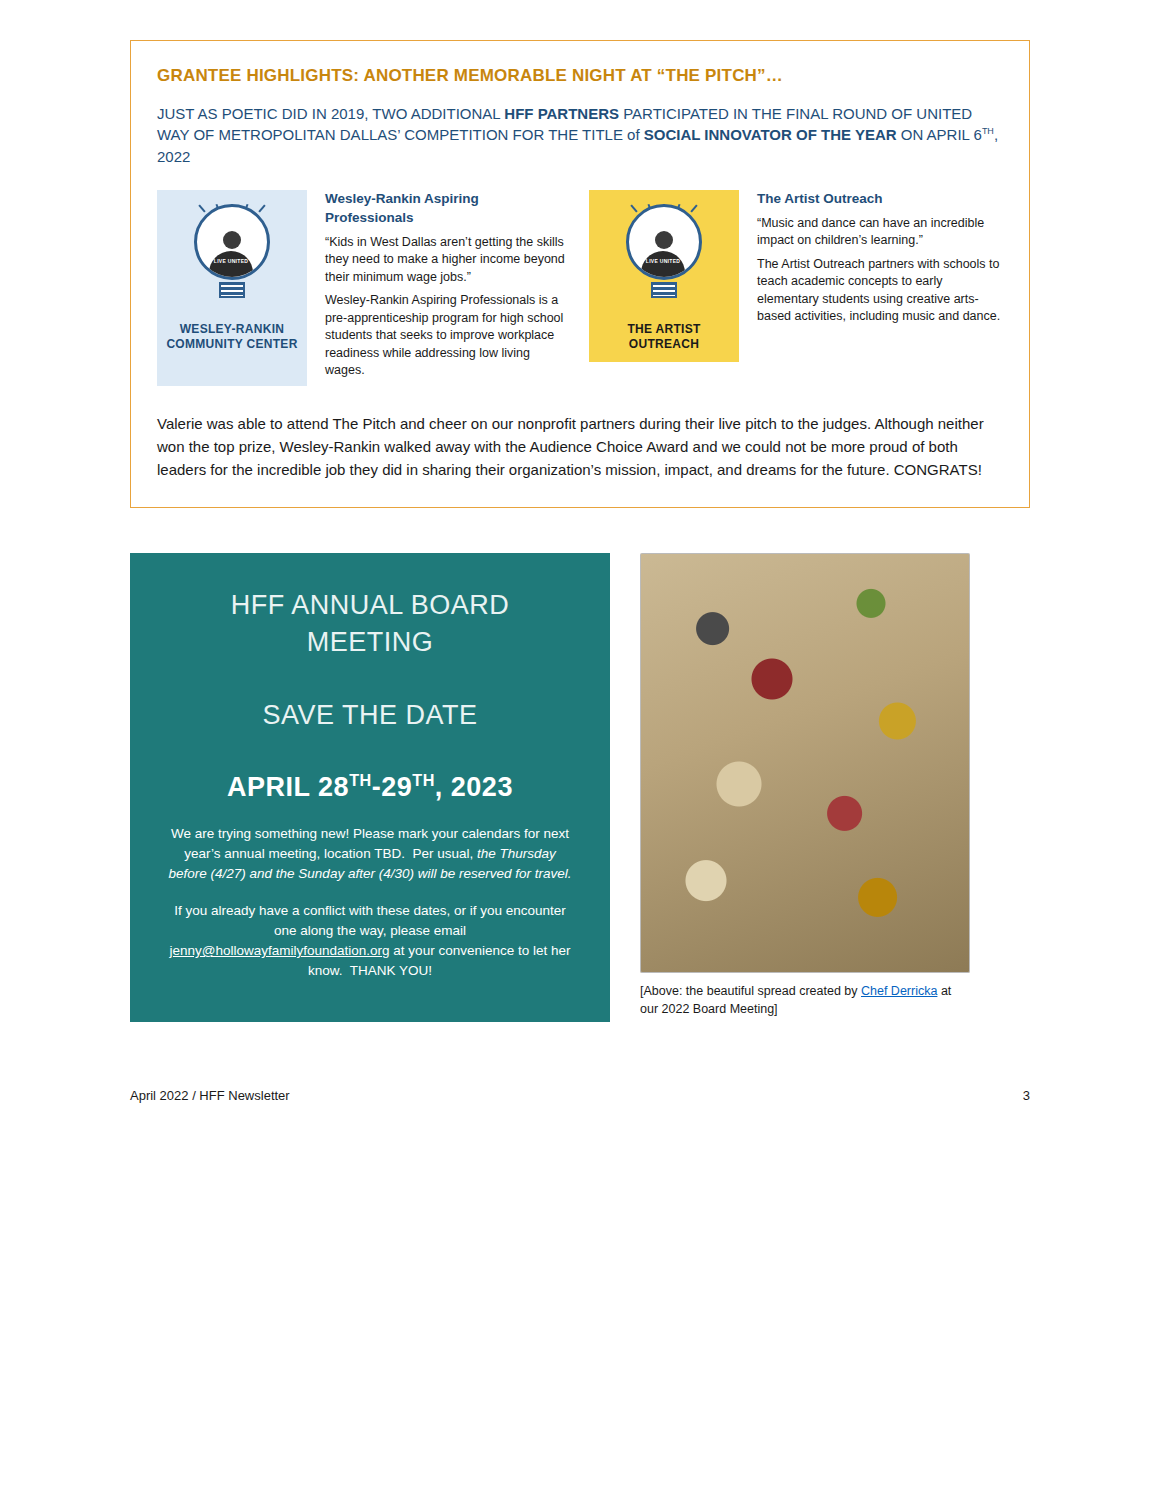GRANTEE HIGHLIGHTS: ANOTHER MEMORABLE NIGHT AT “THE PITCH”…
JUST AS POETIC DID IN 2019, TWO ADDITIONAL HFF PARTNERS PARTICIPATED IN THE FINAL ROUND OF UNITED WAY OF METROPOLITAN DALLAS’ COMPETITION FOR THE TITLE of SOCIAL INNOVATOR OF THE YEAR ON APRIL 6TH, 2022
LIVE UNITED
WESLEY-RANKIN
COMMUNITY CENTER
Wesley-Rankin Aspiring Professionals
“Kids in West Dallas aren’t getting the skills they need to make a higher income beyond their minimum wage jobs.”
Wesley-Rankin Aspiring Professionals is a pre-apprenticeship program for high school students that seeks to improve workplace readiness while addressing low living wages.
LIVE UNITED
THE ARTIST
OUTREACH
The Artist Outreach
“Music and dance can have an incredible impact on children’s learning.”
The Artist Outreach partners with schools to teach academic concepts to early elementary students using creative arts-based activities, including music and dance.
Valerie was able to attend The Pitch and cheer on our nonprofit partners during their live pitch to the judges. Although neither won the top prize, Wesley-Rankin walked away with the Audience Choice Award and we could not be more proud of both leaders for the incredible job they did in sharing their organization’s mission, impact, and dreams for the future. CONGRATS!
HFF ANNUAL BOARD MEETING
SAVE THE DATE
APRIL 28TH-29TH, 2023
We are trying something new! Please mark your calendars for next year’s annual meeting, location TBD. Per usual, the Thursday before (4/27) and the Sunday after (4/30) will be reserved for travel.
If you already have a conflict with these dates, or if you encounter one along the way, please email jenny@hollowayfamilyfoundation.org at your convenience to let her know. THANK YOU!
[Above: the beautiful spread created by Chef Derricka at our 2022 Board Meeting]
April 2022 / HFF Newsletter
3